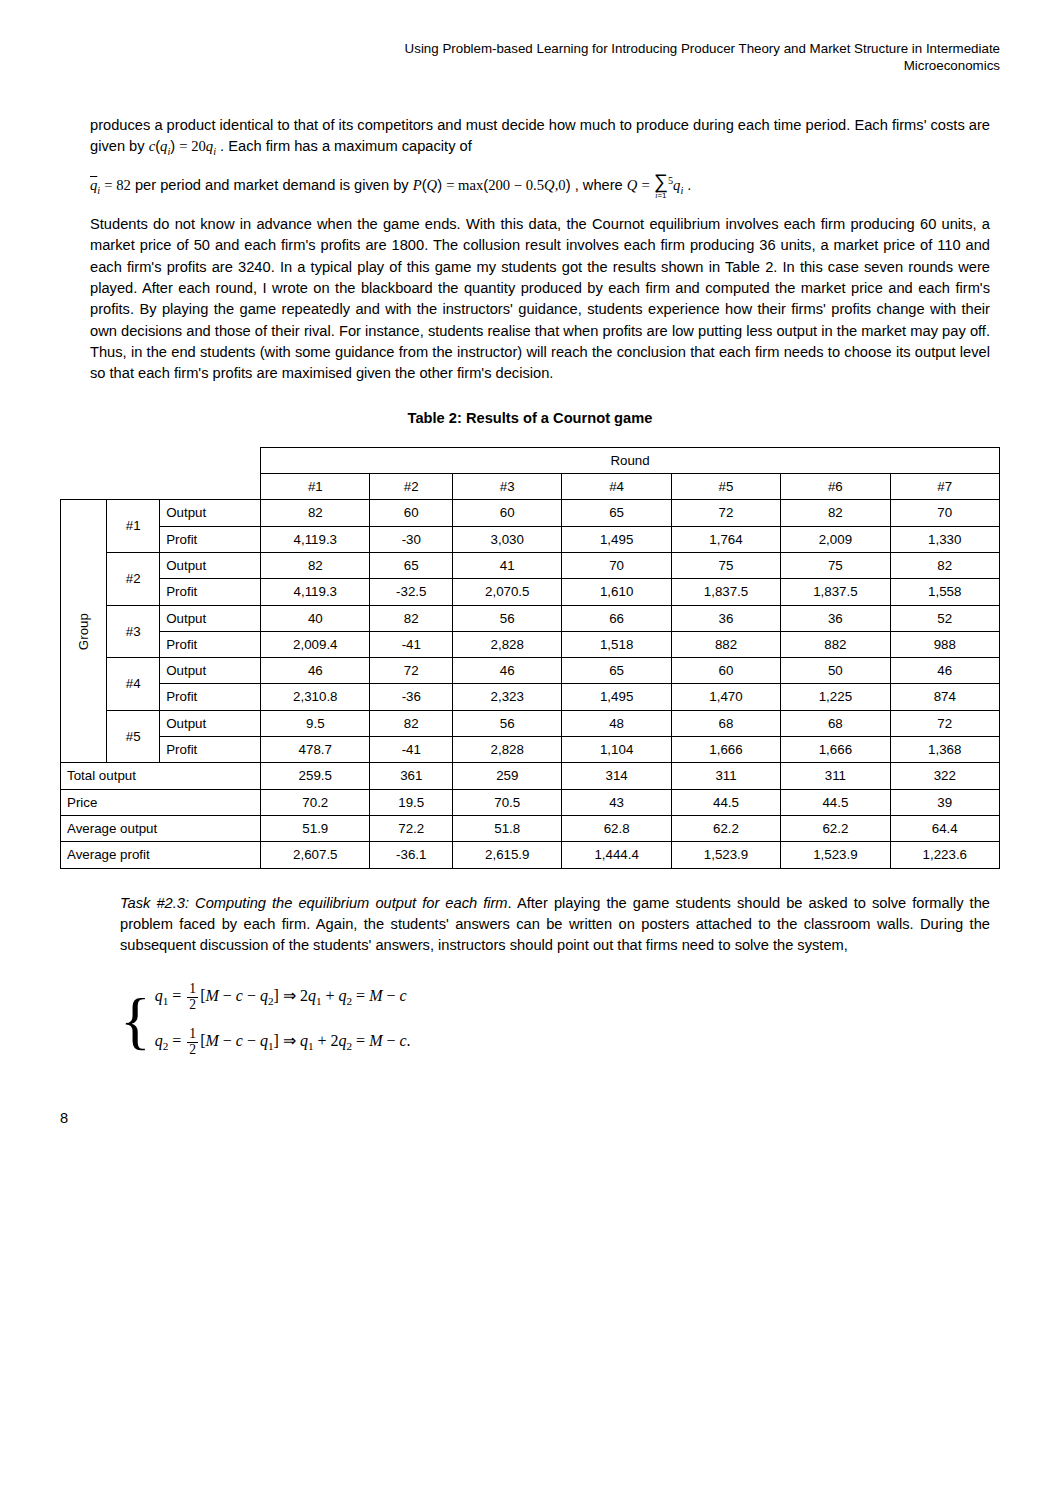Using Problem-based Learning for Introducing Producer Theory and Market Structure in Intermediate
Microeconomics
produces a product identical to that of its competitors and must decide how much to produce during each time period. Each firms' costs are given by c(qi) = 20 qi . Each firm has a maximum capacity of
qi = 82 per period and market demand is given by P(Q) = max(200 − 0.5 Q,0) , where Q = ∑i=15qi .
Students do not know in advance when the game ends. With this data, the Cournot equilibrium involves each firm producing 60 units, a market price of 50 and each firm's profits are 1800. The collusion result involves each firm producing 36 units, a market price of 110 and each firm's profits are 3240. In a typical play of this game my students got the results shown in Table 2. In this case seven rounds were played. After each round, I wrote on the blackboard the quantity produced by each firm and computed the market price and each firm's profits. By playing the game repeatedly and with the instructors' guidance, students experience how their firms' profits change with their own decisions and those of their rival. For instance, students realise that when profits are low putting less output in the market may pay off. Thus, in the end students (with some guidance from the instructor) will reach the conclusion that each firm needs to choose its output level so that each firm's profits are maximised given the other firm's decision.
Table 2: Results of a Cournot game
| | | | Round |
| | | | #1 | #2 | #3 | #4 | #5 | #6 | #7 |
| Group | #1 | Output | 82 | 60 | 60 | 65 | 72 | 82 | 70 |
| Profit | 4,119.3 | -30 | 3,030 | 1,495 | 1,764 | 2,009 | 1,330 |
| #2 | Output | 82 | 65 | 41 | 70 | 75 | 75 | 82 |
| Profit | 4,119.3 | -32.5 | 2,070.5 | 1,610 | 1,837.5 | 1,837.5 | 1,558 |
| #3 | Output | 40 | 82 | 56 | 66 | 36 | 36 | 52 |
| Profit | 2,009.4 | -41 | 2,828 | 1,518 | 882 | 882 | 988 |
| #4 | Output | 46 | 72 | 46 | 65 | 60 | 50 | 46 |
| Profit | 2,310.8 | -36 | 2,323 | 1,495 | 1,470 | 1,225 | 874 |
| #5 | Output | 9.5 | 82 | 56 | 48 | 68 | 68 | 72 |
| Profit | 478.7 | -41 | 2,828 | 1,104 | 1,666 | 1,666 | 1,368 |
| Total output | 259.5 | 361 | 259 | 314 | 311 | 311 | 322 |
| Price | 70.2 | 19.5 | 70.5 | 43 | 44.5 | 44.5 | 39 |
| Average output | 51.9 | 72.2 | 51.8 | 62.8 | 62.2 | 62.2 | 64.4 |
| Average profit | 2,607.5 | -36.1 | 2,615.9 | 1,444.4 | 1,523.9 | 1,523.9 | 1,223.6 |
Task #2.3: Computing the equilibrium output for each firm. After playing the game students should be asked to solve formally the problem faced by each firm. Again, the students' answers can be written on posters attached to the classroom walls. During the subsequent discussion of the students' answers, instructors should point out that firms need to solve the system,
{
q1 = 12[M − c − q2] ⇒ 2q1 + q2 = M − c
q2 = 12[M − c − q1] ⇒ q1 + 2q2 = M − c.
8